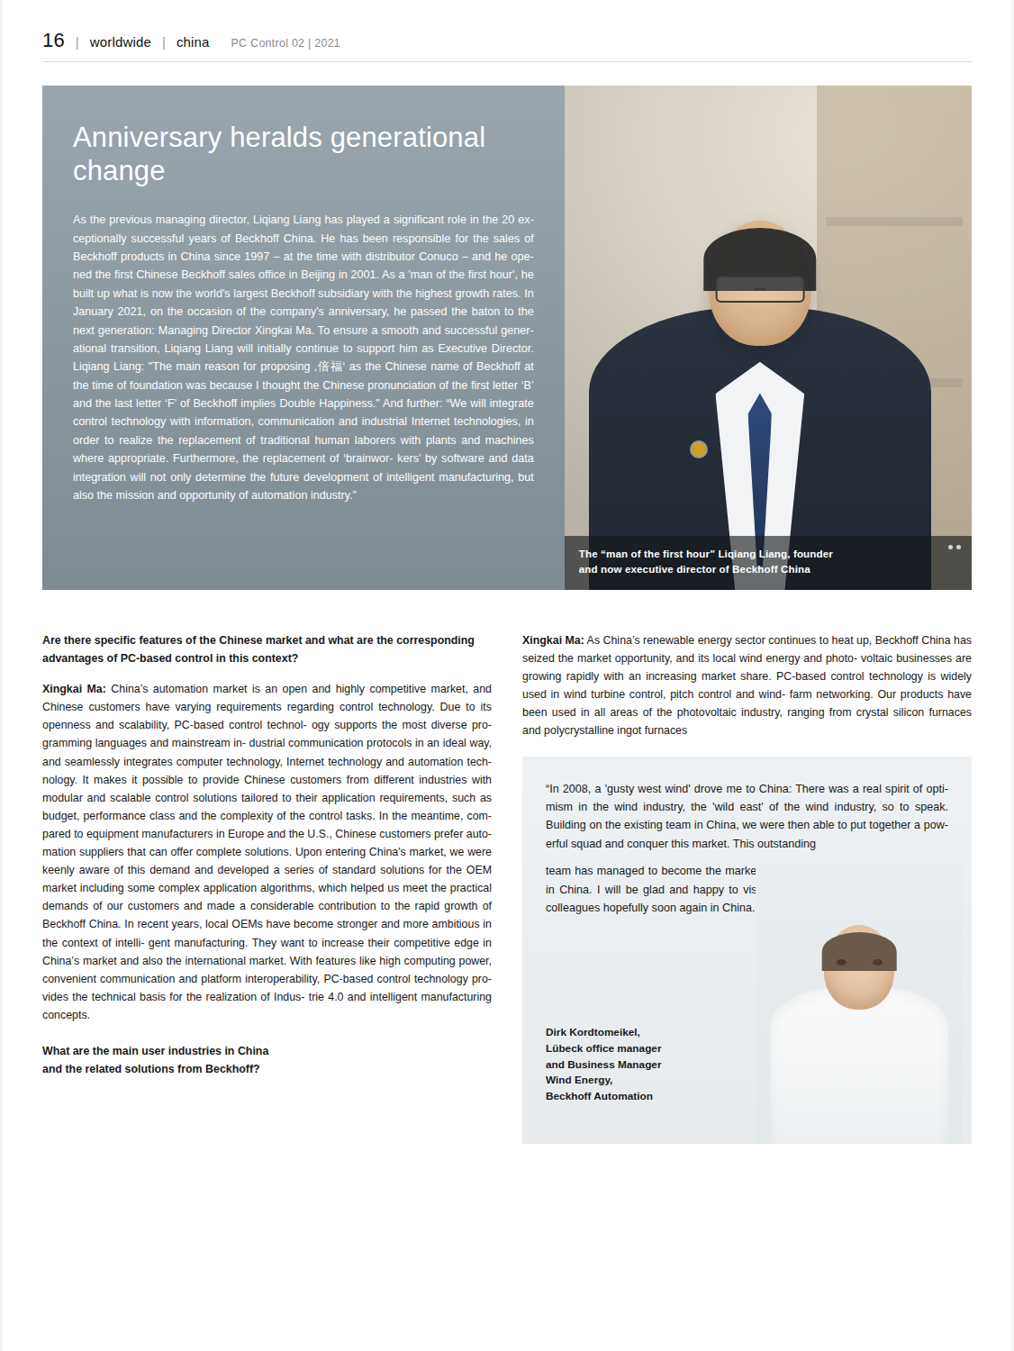16 | worldwide | china PC Control 02 | 2021
Anniversary heralds generational change
As the previous managing director, Liqiang Liang has played a significant role in the 20 exceptionally successful years of Beckhoff China. He has been responsible for the sales of Beckhoff products in China since 1997 – at the time with distributor Conuco – and he ope- ned the first Chinese Beckhoff sales office in Beijing in 2001. As a 'man of the first hour', he built up what is now the world's largest Beckhoff subsidiary with the highest growth rates. In January 2021, on the occasion of the company's anniversary, he passed the baton to the next generation: Managing Director Xingkai Ma. To ensure a smooth and successful generational transition, Liqiang Liang will initially continue to support him as Executive Director. Liqiang Liang: "The main reason for proposing ‚倍福‘ as the Chinese name of Beckhoff at the time of foundation was because I thought the Chinese pronunciation of the first letter ‘B’ and the last letter ‘F’ of Beckhoff implies Double Happiness." And further: “We will integrate control technology with information, communication and industrial Internet technologies, in order to realize the replacement of traditional human laborers with plants and machines where appropriate. Furthermore, the replacement of ‘brainwor- kers’ by software and data integration will not only determine the future development of intelligent manufacturing, but also the mission and opportunity of automation industry.”
The “man of the first hour” Liqiang Liang, founder
and now executive director of Beckhoff China
Are there specific features of the Chinese market and what are the corresponding advantages of PC-based control in this context?
Xingkai Ma: China’s automation market is an open and highly competitive market, and Chinese customers have varying requirements regarding control technology. Due to its openness and scalability, PC-based control technol- ogy supports the most diverse programming languages and mainstream in- dustrial communication protocols in an ideal way, and seamlessly integrates computer technology, Internet technology and automation technology. It makes it possible to provide Chinese customers from different industries with modular and scalable control solutions tailored to their application requirements, such as budget, performance class and the complexity of the control tasks. In the meantime, compared to equipment manufacturers in Europe and the U.S., Chinese customers prefer automation suppliers that can offer complete solutions. Upon entering China's market, we were keenly aware of this demand and developed a series of standard solutions for the OEM market including some complex application algorithms, which helped us meet the practical demands of our customers and made a considerable contribution to the rapid growth of Beckhoff China. In recent years, local OEMs have become stronger and more ambitious in the context of intelli- gent manufacturing. They want to increase their competitive edge in China’s market and also the international market. With features like high computing power, convenient communication and platform interoperability, PC-based control technology provides the technical basis for the realization of Indus- trie 4.0 and intelligent manufacturing concepts.
What are the main user industries in China
and the related solutions from Beckhoff?
Xingkai Ma: As China’s renewable energy sector continues to heat up, Beckhoff China has seized the market opportunity, and its local wind energy and photo- voltaic businesses are growing rapidly with an increasing market share. PC-based control technology is widely used in wind turbine control, pitch control and wind- farm networking. Our products have been used in all areas of the photovoltaic industry, ranging from crystal silicon furnaces and polycrystalline ingot furnaces
“In 2008, a 'gusty west wind' drove me to China: There was a real spirit of optimism in the wind industry, the 'wild east' of the wind industry, so to speak. Building on the existing team in China, we were then able to put together a powerful squad and conquer this market. This outstanding
team has managed to become the market leader in China. I will be glad and happy to visit these colleagues hopefully soon again in China.”
Dirk Kordtomeikel, Lübeck office manager and Business Manager Wind Energy, Beckhoff Automation